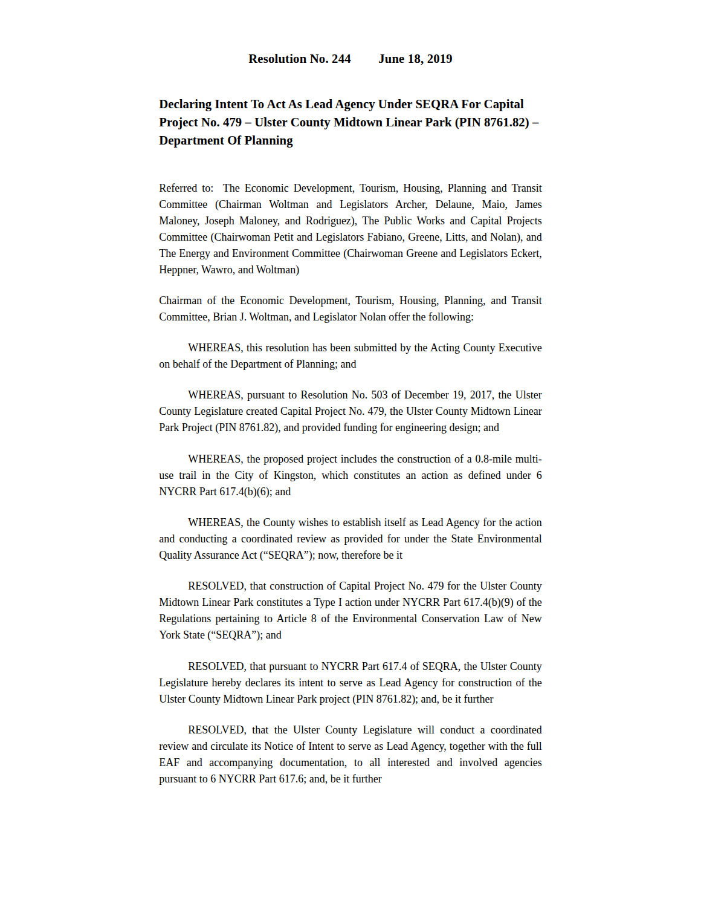Resolution No. 244 June 18, 2019
Declaring Intent To Act As Lead Agency Under SEQRA For Capital Project No. 479 – Ulster County Midtown Linear Park (PIN 8761.82) – Department Of Planning
Referred to: The Economic Development, Tourism, Housing, Planning and Transit Committee (Chairman Woltman and Legislators Archer, Delaune, Maio, James Maloney, Joseph Maloney, and Rodriguez), The Public Works and Capital Projects Committee (Chairwoman Petit and Legislators Fabiano, Greene, Litts, and Nolan), and The Energy and Environment Committee (Chairwoman Greene and Legislators Eckert, Heppner, Wawro, and Woltman)
Chairman of the Economic Development, Tourism, Housing, Planning, and Transit Committee, Brian J. Woltman, and Legislator Nolan offer the following:
WHEREAS, this resolution has been submitted by the Acting County Executive on behalf of the Department of Planning; and
WHEREAS, pursuant to Resolution No. 503 of December 19, 2017, the Ulster County Legislature created Capital Project No. 479, the Ulster County Midtown Linear Park Project (PIN 8761.82), and provided funding for engineering design; and
WHEREAS, the proposed project includes the construction of a 0.8-mile multi-use trail in the City of Kingston, which constitutes an action as defined under 6 NYCRR Part 617.4(b)(6); and
WHEREAS, the County wishes to establish itself as Lead Agency for the action and conducting a coordinated review as provided for under the State Environmental Quality Assurance Act (“SEQRA”); now, therefore be it
RESOLVED, that construction of Capital Project No. 479 for the Ulster County Midtown Linear Park constitutes a Type I action under NYCRR Part 617.4(b)(9) of the Regulations pertaining to Article 8 of the Environmental Conservation Law of New York State (“SEQRA”); and
RESOLVED, that pursuant to NYCRR Part 617.4 of SEQRA, the Ulster County Legislature hereby declares its intent to serve as Lead Agency for construction of the Ulster County Midtown Linear Park project (PIN 8761.82); and, be it further
RESOLVED, that the Ulster County Legislature will conduct a coordinated review and circulate its Notice of Intent to serve as Lead Agency, together with the full EAF and accompanying documentation, to all interested and involved agencies pursuant to 6 NYCRR Part 617.6; and, be it further